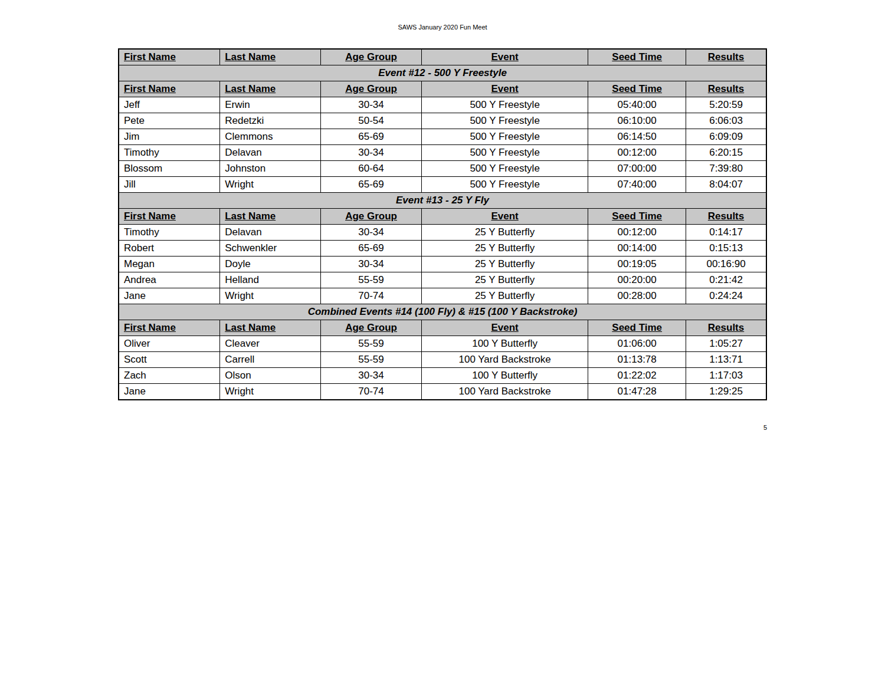SAWS January 2020 Fun Meet
| First Name | Last Name | Age Group | Event | Seed Time | Results |
| --- | --- | --- | --- | --- | --- |
| Event #12 - 500 Y Freestyle |
| First Name | Last Name | Age Group | Event | Seed Time | Results |
| Jeff | Erwin | 30-34 | 500 Y Freestyle | 05:40:00 | 5:20:59 |
| Pete | Redetzki | 50-54 | 500 Y Freestyle | 06:10:00 | 6:06:03 |
| Jim | Clemmons | 65-69 | 500 Y Freestyle | 06:14:50 | 6:09:09 |
| Timothy | Delavan | 30-34 | 500 Y Freestyle | 00:12:00 | 6:20:15 |
| Blossom | Johnston | 60-64 | 500 Y Freestyle | 07:00:00 | 7:39:80 |
| Jill | Wright | 65-69 | 500 Y Freestyle | 07:40:00 | 8:04:07 |
| Event #13 - 25 Y Fly |
| First Name | Last Name | Age Group | Event | Seed Time | Results |
| Timothy | Delavan | 30-34 | 25 Y Butterfly | 00:12:00 | 0:14:17 |
| Robert | Schwenkler | 65-69 | 25 Y Butterfly | 00:14:00 | 0:15:13 |
| Megan | Doyle | 30-34 | 25 Y Butterfly | 00:19:05 | 00:16:90 |
| Andrea | Helland | 55-59 | 25 Y Butterfly | 00:20:00 | 0:21:42 |
| Jane | Wright | 70-74 | 25 Y Butterfly | 00:28:00 | 0:24:24 |
| Combined Events #14 (100 Fly) & #15 (100 Y Backstroke) |
| First Name | Last Name | Age Group | Event | Seed Time | Results |
| Oliver | Cleaver | 55-59 | 100 Y Butterfly | 01:06:00 | 1:05:27 |
| Scott | Carrell | 55-59 | 100 Yard Backstroke | 01:13:78 | 1:13:71 |
| Zach | Olson | 30-34 | 100 Y Butterfly | 01:22:02 | 1:17:03 |
| Jane | Wright | 70-74 | 100 Yard Backstroke | 01:47:28 | 1:29:25 |
5